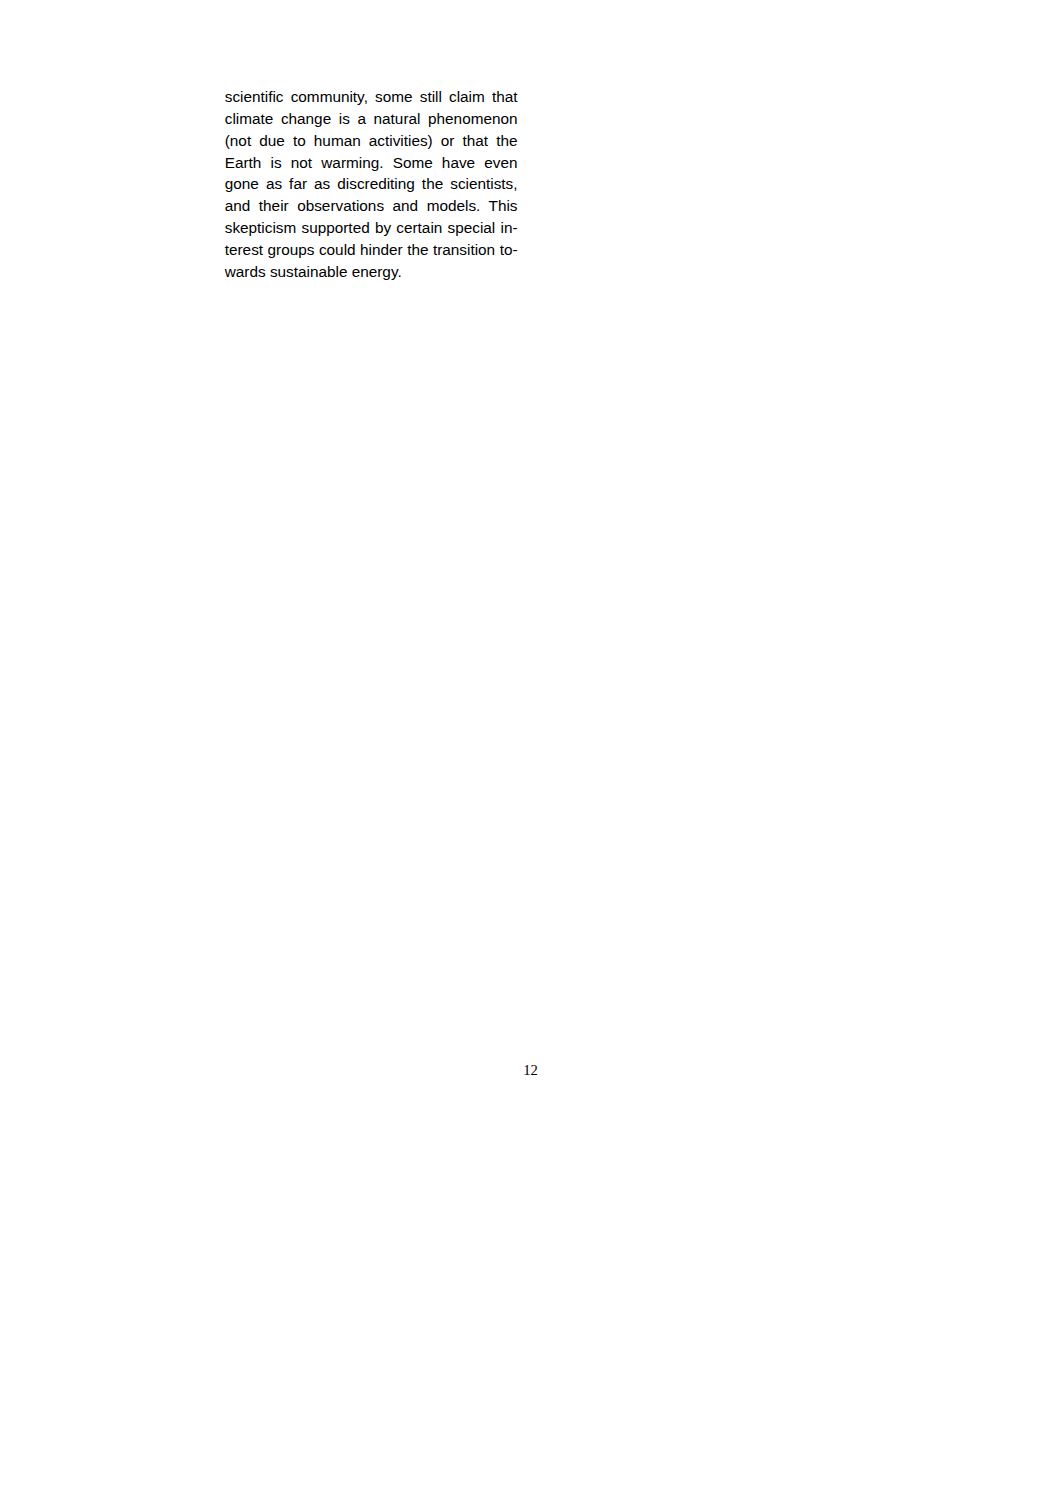scientific community, some still claim that climate change is a natural phenomenon (not due to human activities) or that the Earth is not warming. Some have even gone as far as discrediting the scientists, and their observations and models. This skepticism supported by certain special interest groups could hinder the transition towards sustainable energy.
12